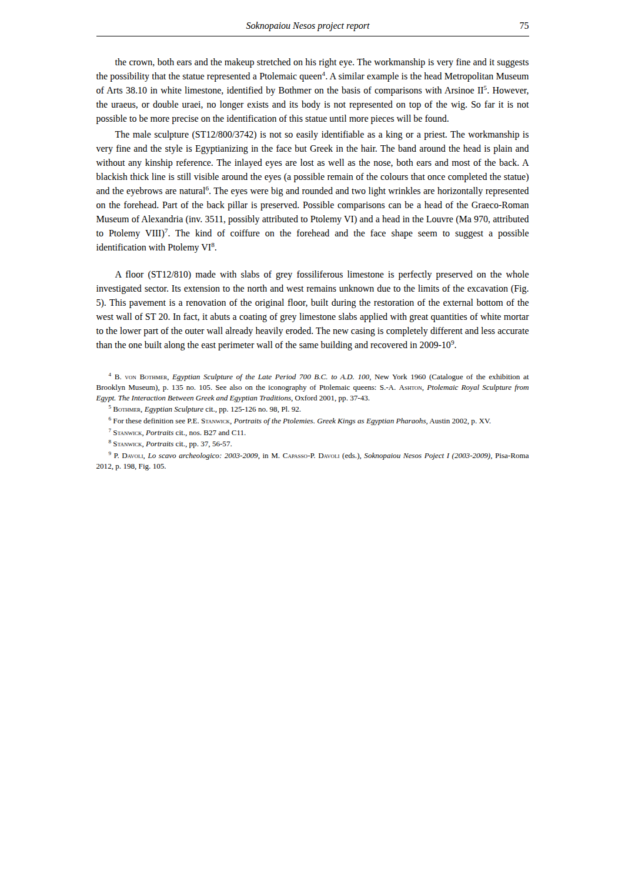Soknopaiou Nesos project report 75
the crown, both ears and the makeup stretched on his right eye. The workmanship is very fine and it suggests the possibility that the statue represented a Ptolemaic queen4. A similar example is the head Metropolitan Museum of Arts 38.10 in white limestone, identified by Bothmer on the basis of comparisons with Arsinoe II5. However, the uraeus, or double uraei, no longer exists and its body is not represented on top of the wig. So far it is not possible to be more precise on the identification of this statue until more pieces will be found.
The male sculpture (ST12/800/3742) is not so easily identifiable as a king or a priest. The workmanship is very fine and the style is Egyptianizing in the face but Greek in the hair. The band around the head is plain and without any kinship reference. The inlayed eyes are lost as well as the nose, both ears and most of the back. A blackish thick line is still visible around the eyes (a possible remain of the colours that once completed the statue) and the eyebrows are natural6. The eyes were big and rounded and two light wrinkles are horizontally represented on the forehead. Part of the back pillar is preserved. Possible comparisons can be a head of the Graeco-Roman Museum of Alexandria (inv. 3511, possibly attributed to Ptolemy VI) and a head in the Louvre (Ma 970, attributed to Ptolemy VIII)7. The kind of coiffure on the forehead and the face shape seem to suggest a possible identification with Ptolemy VI8.
A floor (ST12/810) made with slabs of grey fossiliferous limestone is perfectly preserved on the whole investigated sector. Its extension to the north and west remains unknown due to the limits of the excavation (Fig. 5). This pavement is a renovation of the original floor, built during the restoration of the external bottom of the west wall of ST 20. In fact, it abuts a coating of grey limestone slabs applied with great quantities of white mortar to the lower part of the outer wall already heavily eroded. The new casing is completely different and less accurate than the one built along the east perimeter wall of the same building and recovered in 2009-109.
4 B. von Bothmer, Egyptian Sculpture of the Late Period 700 B.C. to A.D. 100, New York 1960 (Catalogue of the exhibition at Brooklyn Museum), p. 135 no. 105. See also on the iconography of Ptolemaic queens: S.-A. Ashton, Ptolemaic Royal Sculpture from Egypt. The Interaction Between Greek and Egyptian Traditions, Oxford 2001, pp. 37-43.
5 Bothmer, Egyptian Sculpture cit., pp. 125-126 no. 98, Pl. 92.
6 For these definition see P.E. Stanwick, Portraits of the Ptolemies. Greek Kings as Egyptian Pharaohs, Austin 2002, p. XV.
7 Stanwick, Portraits cit., nos. B27 and C11.
8 Stanwick, Portraits cit., pp. 37, 56-57.
9 P. Davoli, Lo scavo archeologico: 2003-2009, in M. Capasso-P. Davoli (eds.), Soknopaiou Nesos Poject I (2003-2009), Pisa-Roma 2012, p. 198, Fig. 105.